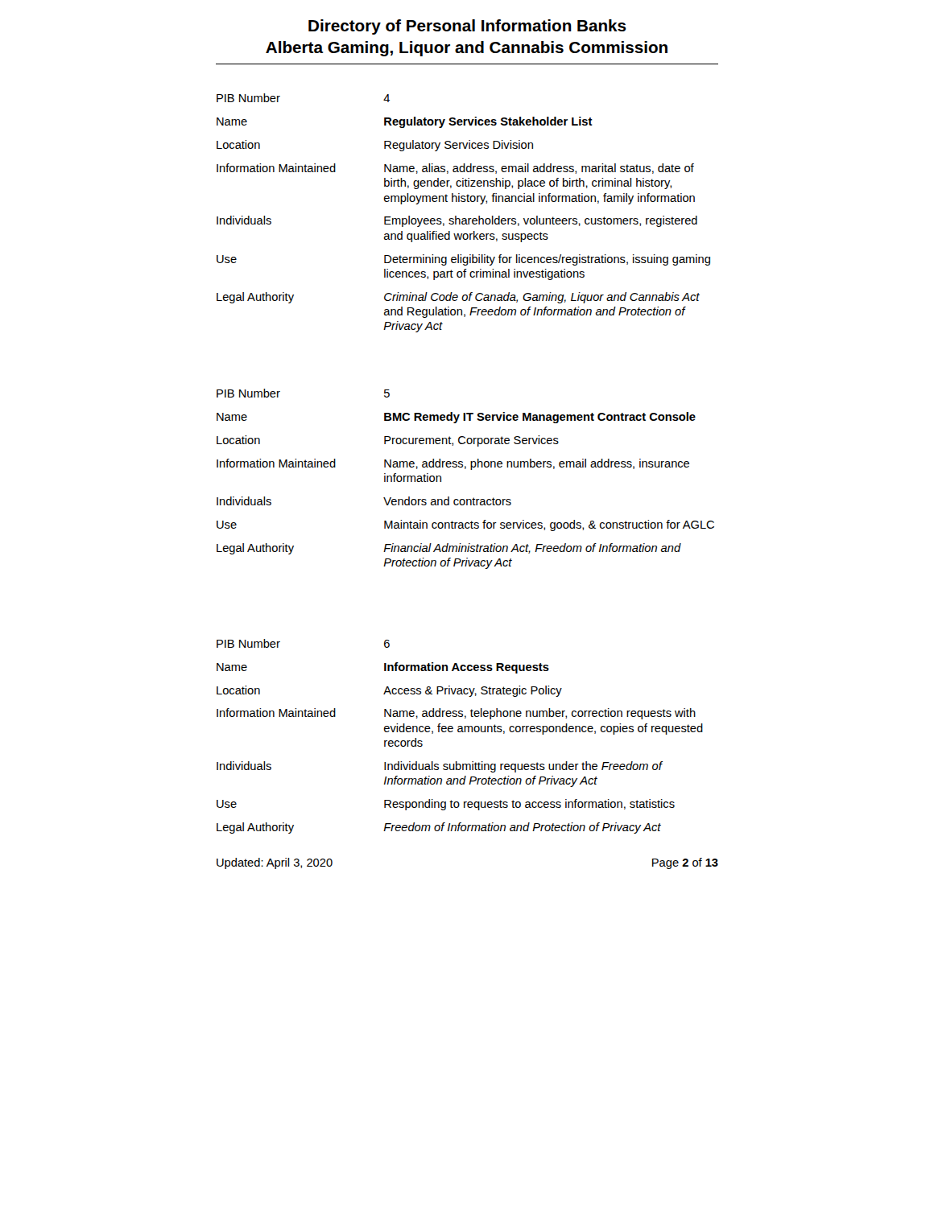Directory of Personal Information Banks
Alberta Gaming, Liquor and Cannabis Commission
| PIB Number | 4 |
| Name | Regulatory Services Stakeholder List |
| Location | Regulatory Services Division |
| Information Maintained | Name, alias, address, email address, marital status, date of birth, gender, citizenship, place of birth, criminal history, employment history, financial information, family information |
| Individuals | Employees, shareholders, volunteers, customers, registered and qualified workers, suspects |
| Use | Determining eligibility for licences/registrations, issuing gaming licences, part of criminal investigations |
| Legal Authority | Criminal Code of Canada, Gaming, Liquor and Cannabis Act and Regulation, Freedom of Information and Protection of Privacy Act |
| PIB Number | 5 |
| Name | BMC Remedy IT Service Management Contract Console |
| Location | Procurement, Corporate Services |
| Information Maintained | Name, address, phone numbers, email address, insurance information |
| Individuals | Vendors and contractors |
| Use | Maintain contracts for services, goods, & construction for AGLC |
| Legal Authority | Financial Administration Act, Freedom of Information and Protection of Privacy Act |
| PIB Number | 6 |
| Name | Information Access Requests |
| Location | Access & Privacy, Strategic Policy |
| Information Maintained | Name, address, telephone number, correction requests with evidence, fee amounts, correspondence, copies of requested records |
| Individuals | Individuals submitting requests under the Freedom of Information and Protection of Privacy Act |
| Use | Responding to requests to access information, statistics |
| Legal Authority | Freedom of Information and Protection of Privacy Act |
Updated: April 3, 2020 Page 2 of 13